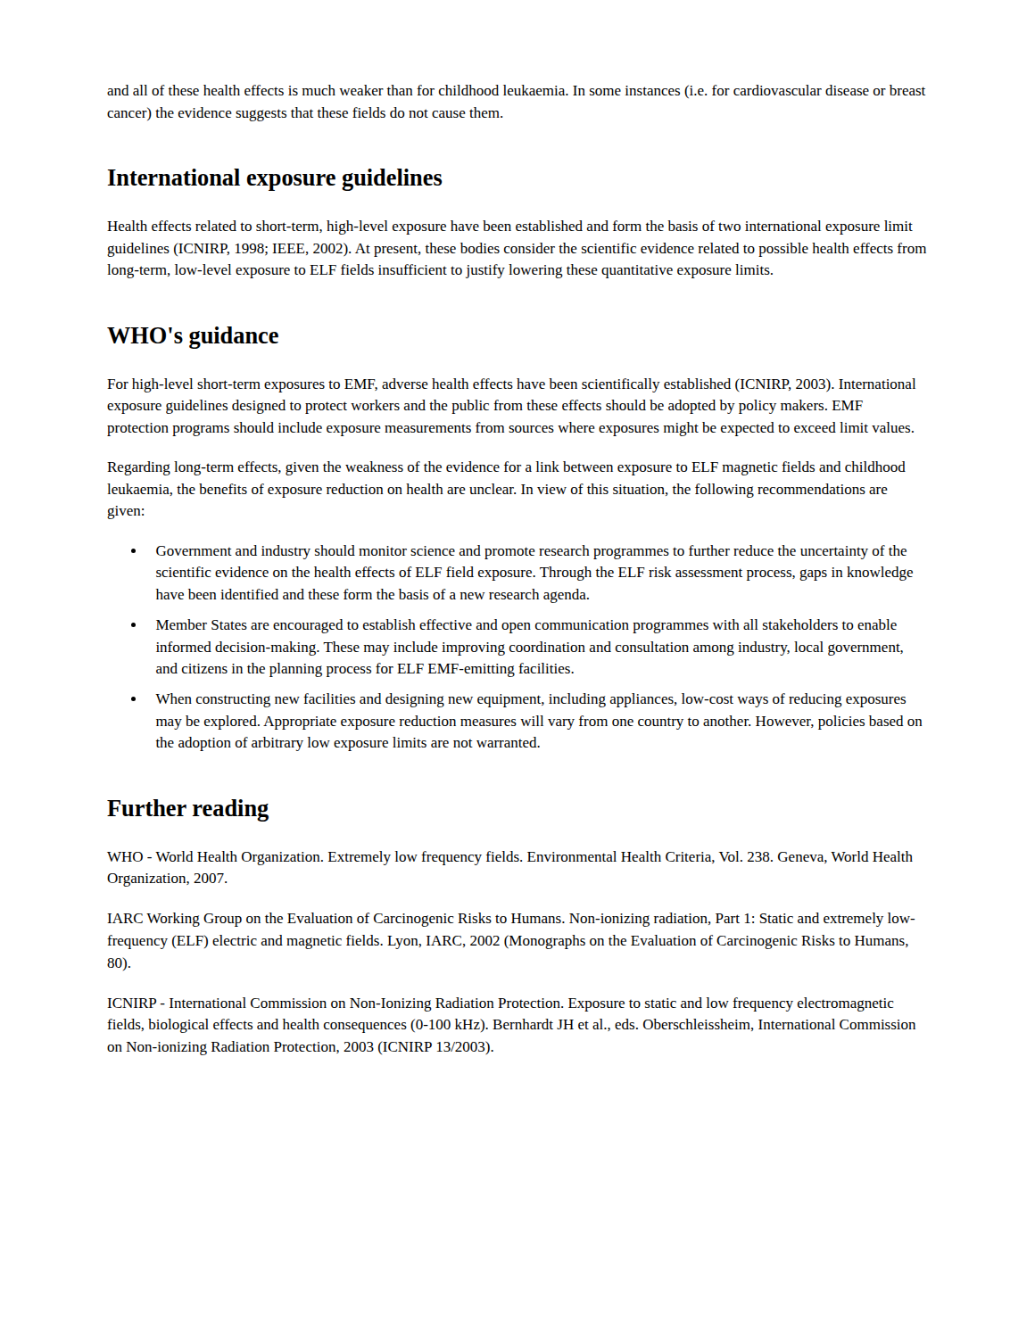and all of these health effects is much weaker than for childhood leukaemia. In some instances (i.e. for cardiovascular disease or breast cancer) the evidence suggests that these fields do not cause them.
International exposure guidelines
Health effects related to short-term, high-level exposure have been established and form the basis of two international exposure limit guidelines (ICNIRP, 1998; IEEE, 2002). At present, these bodies consider the scientific evidence related to possible health effects from long-term, low-level exposure to ELF fields insufficient to justify lowering these quantitative exposure limits.
WHO's guidance
For high-level short-term exposures to EMF, adverse health effects have been scientifically established (ICNIRP, 2003). International exposure guidelines designed to protect workers and the public from these effects should be adopted by policy makers. EMF protection programs should include exposure measurements from sources where exposures might be expected to exceed limit values.
Regarding long-term effects, given the weakness of the evidence for a link between exposure to ELF magnetic fields and childhood leukaemia, the benefits of exposure reduction on health are unclear. In view of this situation, the following recommendations are given:
Government and industry should monitor science and promote research programmes to further reduce the uncertainty of the scientific evidence on the health effects of ELF field exposure. Through the ELF risk assessment process, gaps in knowledge have been identified and these form the basis of a new research agenda.
Member States are encouraged to establish effective and open communication programmes with all stakeholders to enable informed decision-making. These may include improving coordination and consultation among industry, local government, and citizens in the planning process for ELF EMF-emitting facilities.
When constructing new facilities and designing new equipment, including appliances, low-cost ways of reducing exposures may be explored. Appropriate exposure reduction measures will vary from one country to another. However, policies based on the adoption of arbitrary low exposure limits are not warranted.
Further reading
WHO - World Health Organization. Extremely low frequency fields. Environmental Health Criteria, Vol. 238. Geneva, World Health Organization, 2007.
IARC Working Group on the Evaluation of Carcinogenic Risks to Humans. Non-ionizing radiation, Part 1: Static and extremely low-frequency (ELF) electric and magnetic fields. Lyon, IARC, 2002 (Monographs on the Evaluation of Carcinogenic Risks to Humans, 80).
ICNIRP - International Commission on Non-Ionizing Radiation Protection. Exposure to static and low frequency electromagnetic fields, biological effects and health consequences (0-100 kHz). Bernhardt JH et al., eds. Oberschleissheim, International Commission on Non-ionizing Radiation Protection, 2003 (ICNIRP 13/2003).